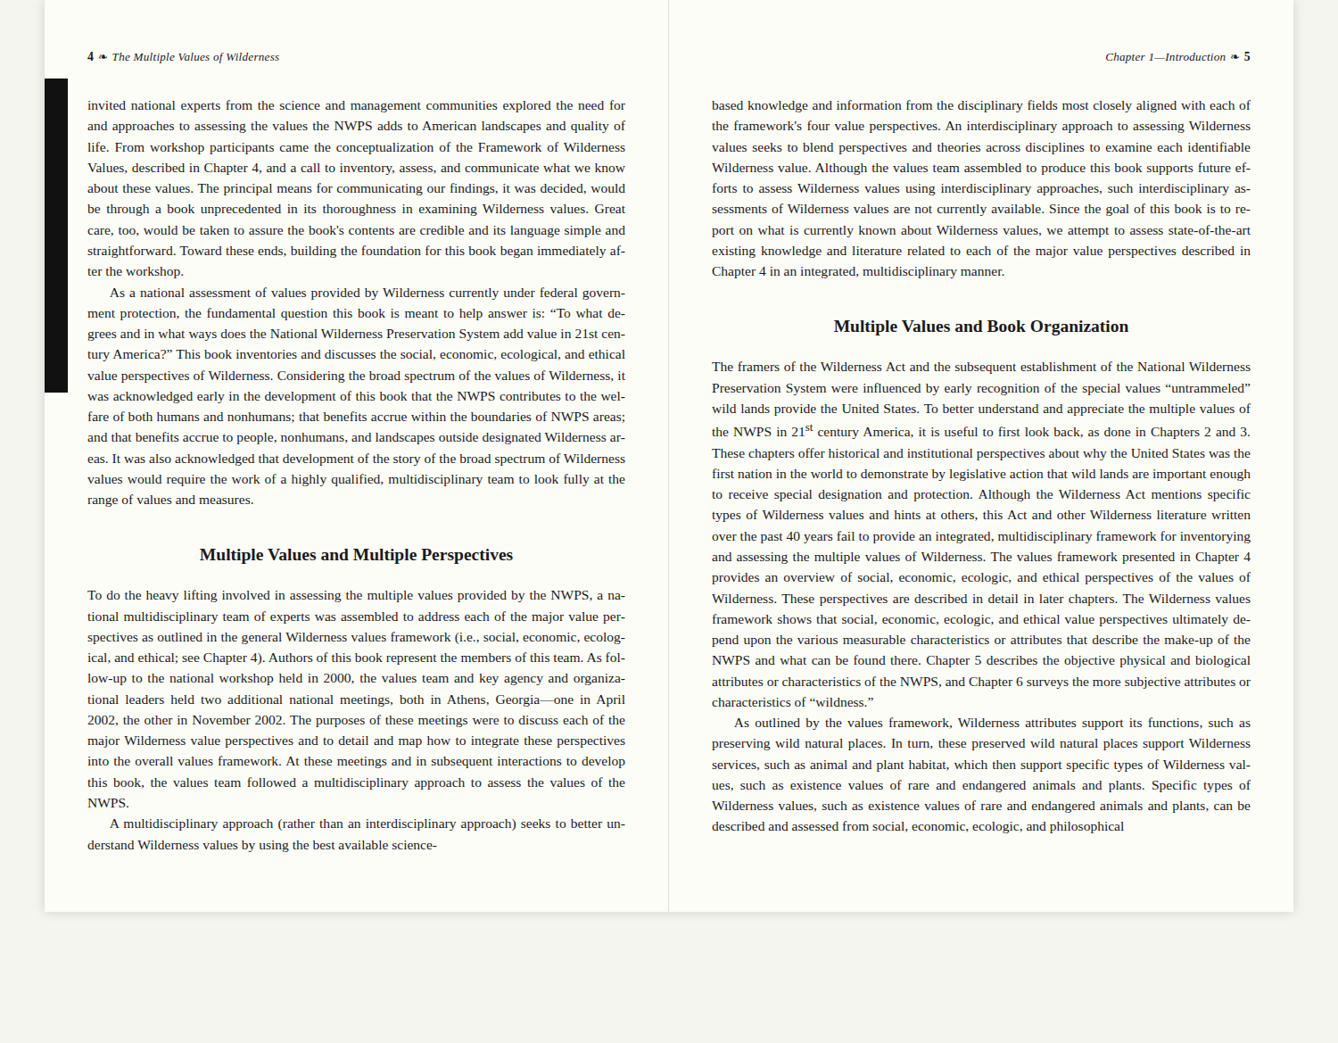4❧The Multiple Values of Wilderness
invited national experts from the science and management communities explored the need for and approaches to assessing the values the NWPS adds to American landscapes and quality of life. From workshop participants came the conceptualization of the Framework of Wilderness Values, described in Chapter 4, and a call to inventory, assess, and communicate what we know about these values. The principal means for communicating our findings, it was decided, would be through a book unprecedented in its thoroughness in examining Wilderness values. Great care, too, would be taken to assure the book's contents are credible and its language simple and straightforward. Toward these ends, building the foundation for this book began immediately after the workshop.
As a national assessment of values provided by Wilderness currently under federal government protection, the fundamental question this book is meant to help answer is: “To what degrees and in what ways does the National Wilderness Preservation System add value in 21st century America?” This book inventories and discusses the social, economic, ecological, and ethical value perspectives of Wilderness. Considering the broad spectrum of the values of Wilderness, it was acknowledged early in the development of this book that the NWPS contributes to the welfare of both humans and nonhumans; that benefits accrue within the boundaries of NWPS areas; and that benefits accrue to people, nonhumans, and landscapes outside designated Wilderness areas. It was also acknowledged that development of the story of the broad spectrum of Wilderness values would require the work of a highly qualified, multidisciplinary team to look fully at the range of values and measures.
Multiple Values and Multiple Perspectives
To do the heavy lifting involved in assessing the multiple values provided by the NWPS, a national multidisciplinary team of experts was assembled to address each of the major value perspectives as outlined in the general Wilderness values framework (i.e., social, economic, ecological, and ethical; see Chapter 4). Authors of this book represent the members of this team. As follow-up to the national workshop held in 2000, the values team and key agency and organizational leaders held two additional national meetings, both in Athens, Georgia—one in April 2002, the other in November 2002. The purposes of these meetings were to discuss each of the major Wilderness value perspectives and to detail and map how to integrate these perspectives into the overall values framework. At these meetings and in subsequent interactions to develop this book, the values team followed a multidisciplinary approach to assess the values of the NWPS.
A multidisciplinary approach (rather than an interdisciplinary approach) seeks to better understand Wilderness values by using the best available science-
Chapter 1—Introduction❧5
based knowledge and information from the disciplinary fields most closely aligned with each of the framework's four value perspectives. An interdisciplinary approach to assessing Wilderness values seeks to blend perspectives and theories across disciplines to examine each identifiable Wilderness value. Although the values team assembled to produce this book supports future efforts to assess Wilderness values using interdisciplinary approaches, such interdisciplinary assessments of Wilderness values are not currently available. Since the goal of this book is to report on what is currently known about Wilderness values, we attempt to assess state-of-the-art existing knowledge and literature related to each of the major value perspectives described in Chapter 4 in an integrated, multidisciplinary manner.
Multiple Values and Book Organization
The framers of the Wilderness Act and the subsequent establishment of the National Wilderness Preservation System were influenced by early recognition of the special values “untrammeled” wild lands provide the United States. To better understand and appreciate the multiple values of the NWPS in 21st century America, it is useful to first look back, as done in Chapters 2 and 3. These chapters offer historical and institutional perspectives about why the United States was the first nation in the world to demonstrate by legislative action that wild lands are important enough to receive special designation and protection. Although the Wilderness Act mentions specific types of Wilderness values and hints at others, this Act and other Wilderness literature written over the past 40 years fail to provide an integrated, multidisciplinary framework for inventorying and assessing the multiple values of Wilderness. The values framework presented in Chapter 4 provides an overview of social, economic, ecologic, and ethical perspectives of the values of Wilderness. These perspectives are described in detail in later chapters. The Wilderness values framework shows that social, economic, ecologic, and ethical value perspectives ultimately depend upon the various measurable characteristics or attributes that describe the make-up of the NWPS and what can be found there. Chapter 5 describes the objective physical and biological attributes or characteristics of the NWPS, and Chapter 6 surveys the more subjective attributes or characteristics of “wildness.”
As outlined by the values framework, Wilderness attributes support its functions, such as preserving wild natural places. In turn, these preserved wild natural places support Wilderness services, such as animal and plant habitat, which then support specific types of Wilderness values, such as existence values of rare and endangered animals and plants. Specific types of Wilderness values, such as existence values of rare and endangered animals and plants, can be described and assessed from social, economic, ecologic, and philosophical